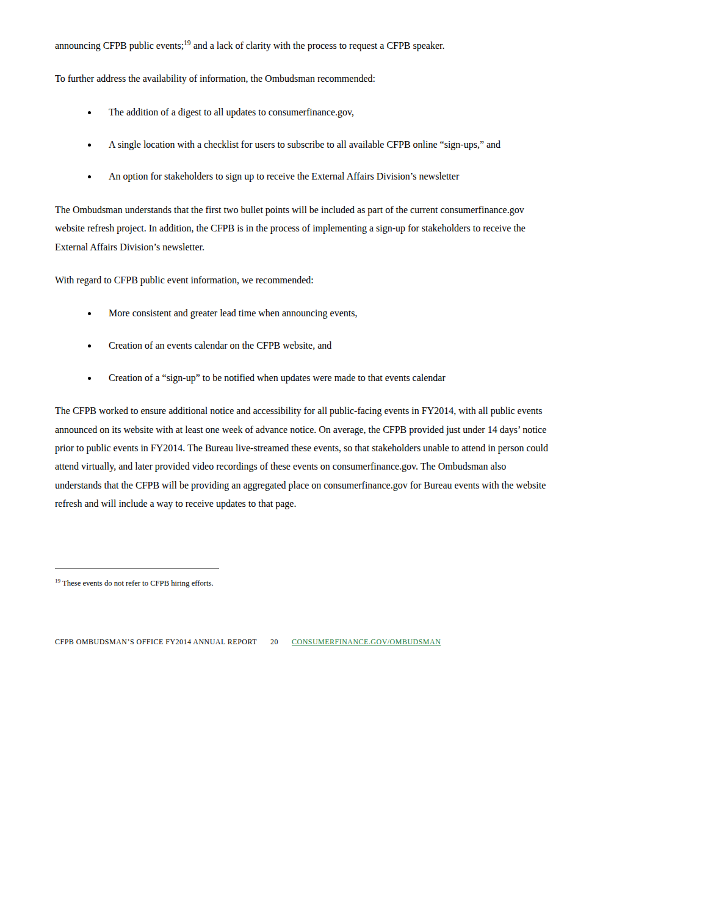announcing CFPB public events;19 and a lack of clarity with the process to request a CFPB speaker.
To further address the availability of information, the Ombudsman recommended:
The addition of a digest to all updates to consumerfinance.gov,
A single location with a checklist for users to subscribe to all available CFPB online “sign-ups,” and
An option for stakeholders to sign up to receive the External Affairs Division’s newsletter
The Ombudsman understands that the first two bullet points will be included as part of the current consumerfinance.gov website refresh project. In addition, the CFPB is in the process of implementing a sign-up for stakeholders to receive the External Affairs Division’s newsletter.
With regard to CFPB public event information, we recommended:
More consistent and greater lead time when announcing events,
Creation of an events calendar on the CFPB website, and
Creation of a “sign-up” to be notified when updates were made to that events calendar
The CFPB worked to ensure additional notice and accessibility for all public-facing events in FY2014, with all public events announced on its website with at least one week of advance notice. On average, the CFPB provided just under 14 days’ notice prior to public events in FY2014. The Bureau live-streamed these events, so that stakeholders unable to attend in person could attend virtually, and later provided video recordings of these events on consumerfinance.gov. The Ombudsman also understands that the CFPB will be providing an aggregated place on consumerfinance.gov for Bureau events with the website refresh and will include a way to receive updates to that page.
19 These events do not refer to CFPB hiring efforts.
CFPB OMBUDSMAN’S OFFICE FY2014 ANNUAL REPORT20 CONSUMERFINANCE.GOV/OMBUDSMAN